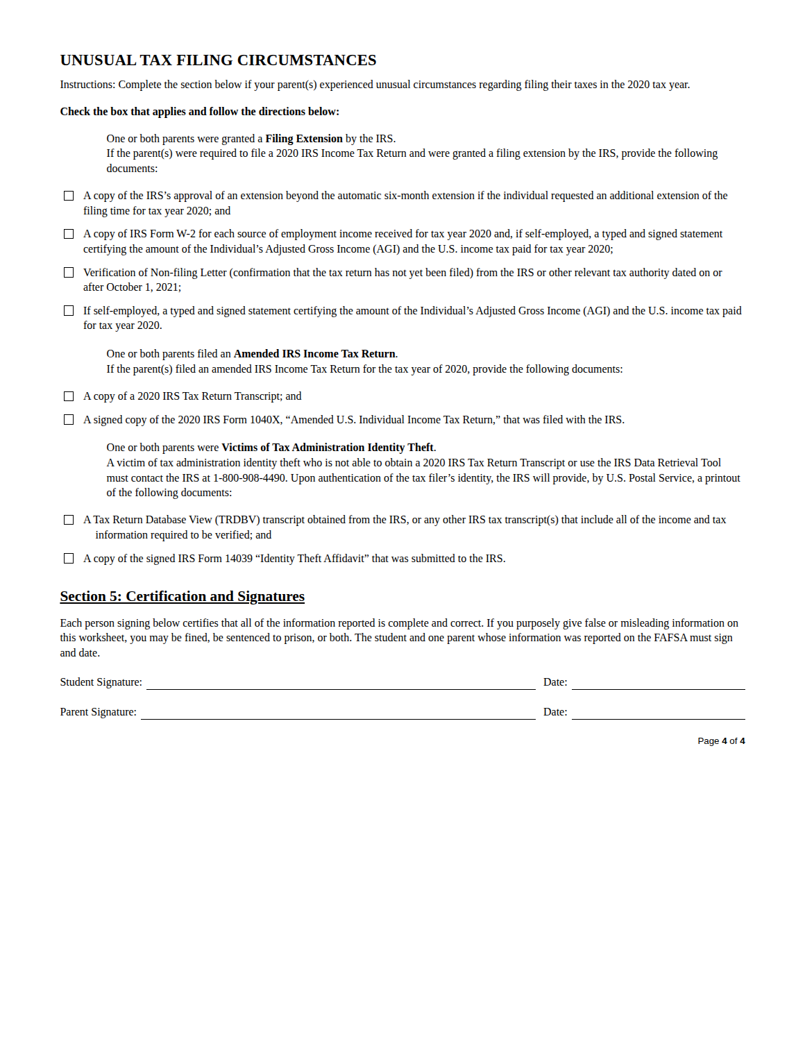UNUSUAL TAX FILING CIRCUMSTANCES
Instructions: Complete the section below if your parent(s) experienced unusual circumstances regarding filing their taxes in the 2020 tax year.
Check the box that applies and follow the directions below:
One or both parents were granted a Filing Extension by the IRS.
If the parent(s) were required to file a 2020 IRS Income Tax Return and were granted a filing extension by the IRS, provide the following documents:
A copy of the IRS’s approval of an extension beyond the automatic six-month extension if the individual requested an additional extension of the filing time for tax year 2020; and
A copy of IRS Form W-2 for each source of employment income received for tax year 2020 and, if self-employed, a typed and signed statement certifying the amount of the Individual’s Adjusted Gross Income (AGI) and the U.S. income tax paid for tax year 2020;
Verification of Non-filing Letter (confirmation that the tax return has not yet been filed) from the IRS or other relevant tax authority dated on or after October 1, 2021;
If self-employed, a typed and signed statement certifying the amount of the Individual’s Adjusted Gross Income (AGI) and the U.S. income tax paid for tax year 2020.
One or both parents filed an Amended IRS Income Tax Return.
If the parent(s) filed an amended IRS Income Tax Return for the tax year of 2020, provide the following documents:
A copy of a 2020 IRS Tax Return Transcript; and
A signed copy of the 2020 IRS Form 1040X, “Amended U.S. Individual Income Tax Return,” that was filed with the IRS.
One or both parents were Victims of Tax Administration Identity Theft.
A victim of tax administration identity theft who is not able to obtain a 2020 IRS Tax Return Transcript or use the IRS Data Retrieval Tool must contact the IRS at 1-800-908-4490. Upon authentication of the tax filer’s identity, the IRS will provide, by U.S. Postal Service, a printout of the following documents:
A Tax Return Database View (TRDBV) transcript obtained from the IRS, or any other IRS tax transcript(s) that include all of the income and tax information required to be verified; and
A copy of the signed IRS Form 14039 “Identity Theft Affidavit” that was submitted to the IRS.
Section 5: Certification and Signatures
Each person signing below certifies that all of the information reported is complete and correct. If you purposely give false or misleading information on this worksheet, you may be fined, be sentenced to prison, or both. The student and one parent whose information was reported on the FAFSA must sign and date.
Student Signature: Date:
Parent Signature: Date:
Page 4 of 4